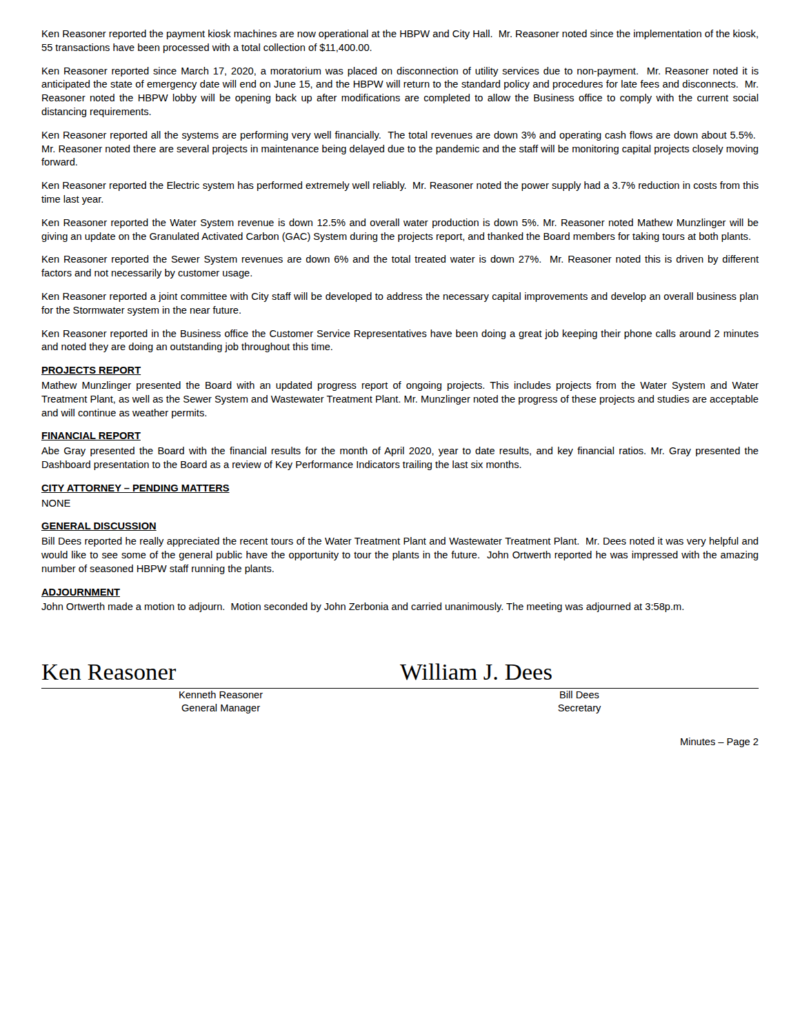Ken Reasoner reported the payment kiosk machines are now operational at the HBPW and City Hall. Mr. Reasoner noted since the implementation of the kiosk, 55 transactions have been processed with a total collection of $11,400.00.
Ken Reasoner reported since March 17, 2020, a moratorium was placed on disconnection of utility services due to non-payment. Mr. Reasoner noted it is anticipated the state of emergency date will end on June 15, and the HBPW will return to the standard policy and procedures for late fees and disconnects. Mr. Reasoner noted the HBPW lobby will be opening back up after modifications are completed to allow the Business office to comply with the current social distancing requirements.
Ken Reasoner reported all the systems are performing very well financially. The total revenues are down 3% and operating cash flows are down about 5.5%. Mr. Reasoner noted there are several projects in maintenance being delayed due to the pandemic and the staff will be monitoring capital projects closely moving forward.
Ken Reasoner reported the Electric system has performed extremely well reliably. Mr. Reasoner noted the power supply had a 3.7% reduction in costs from this time last year.
Ken Reasoner reported the Water System revenue is down 12.5% and overall water production is down 5%. Mr. Reasoner noted Mathew Munzlinger will be giving an update on the Granulated Activated Carbon (GAC) System during the projects report, and thanked the Board members for taking tours at both plants.
Ken Reasoner reported the Sewer System revenues are down 6% and the total treated water is down 27%. Mr. Reasoner noted this is driven by different factors and not necessarily by customer usage.
Ken Reasoner reported a joint committee with City staff will be developed to address the necessary capital improvements and develop an overall business plan for the Stormwater system in the near future.
Ken Reasoner reported in the Business office the Customer Service Representatives have been doing a great job keeping their phone calls around 2 minutes and noted they are doing an outstanding job throughout this time.
PROJECTS REPORT
Mathew Munzlinger presented the Board with an updated progress report of ongoing projects. This includes projects from the Water System and Water Treatment Plant, as well as the Sewer System and Wastewater Treatment Plant. Mr. Munzlinger noted the progress of these projects and studies are acceptable and will continue as weather permits.
FINANCIAL REPORT
Abe Gray presented the Board with the financial results for the month of April 2020, year to date results, and key financial ratios. Mr. Gray presented the Dashboard presentation to the Board as a review of Key Performance Indicators trailing the last six months.
CITY ATTORNEY – PENDING MATTERS
NONE
GENERAL DISCUSSION
Bill Dees reported he really appreciated the recent tours of the Water Treatment Plant and Wastewater Treatment Plant. Mr. Dees noted it was very helpful and would like to see some of the general public have the opportunity to tour the plants in the future. John Ortwerth reported he was impressed with the amazing number of seasoned HBPW staff running the plants.
ADJOURNMENT
John Ortwerth made a motion to adjourn. Motion seconded by John Zerbonia and carried unanimously. The meeting was adjourned at 3:58p.m.
| Ken Reasoner | William J. Dees |
| Kenneth Reasoner General Manager | Bill Dees Secretary |
Minutes – Page 2